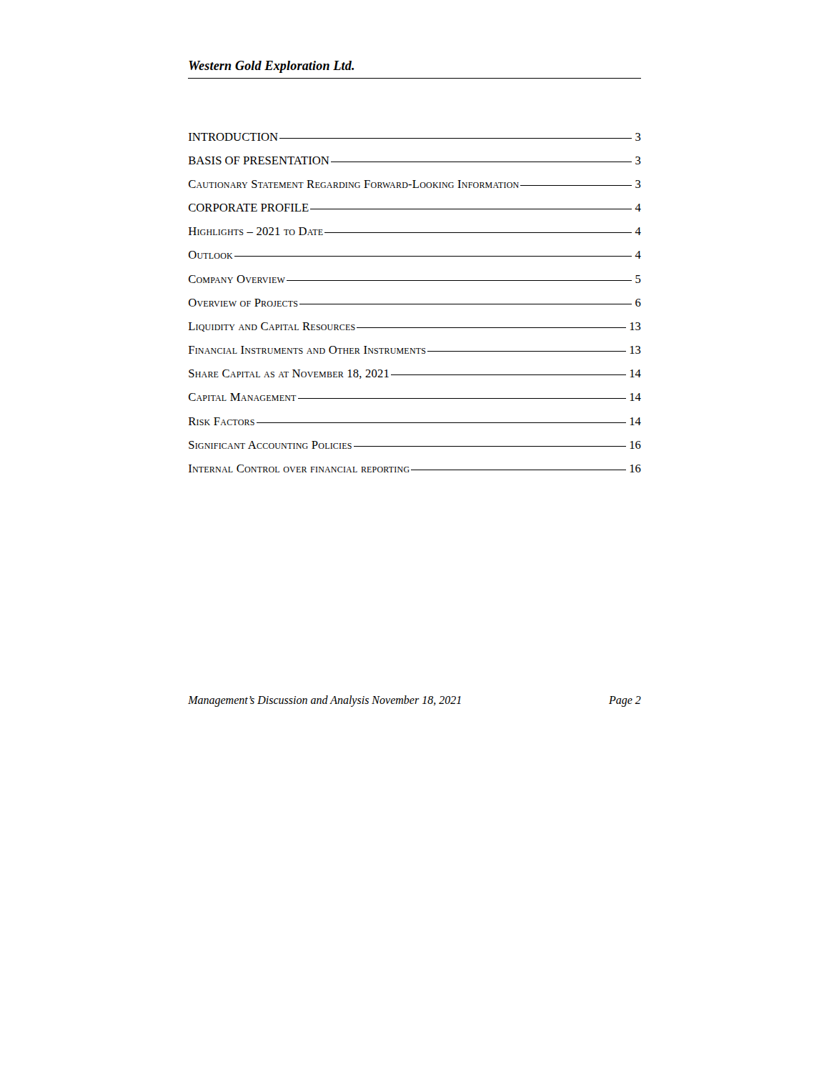Western Gold Exploration Ltd.
Introduction 3
Basis of Presentation 3
Cautionary Statement Regarding Forward-Looking Information 3
Corporate Profile 4
Highlights – 2021 to Date 4
Outlook 4
Company Overview 5
Overview of Projects 6
Liquidity and Capital Resources 13
Financial Instruments and Other Instruments 13
Share Capital as at November 18, 2021 14
Capital Management 14
Risk Factors 14
Significant Accounting Policies 16
Internal Control over financial reporting 16
Management’s Discussion and Analysis November 18, 2021 Page 2